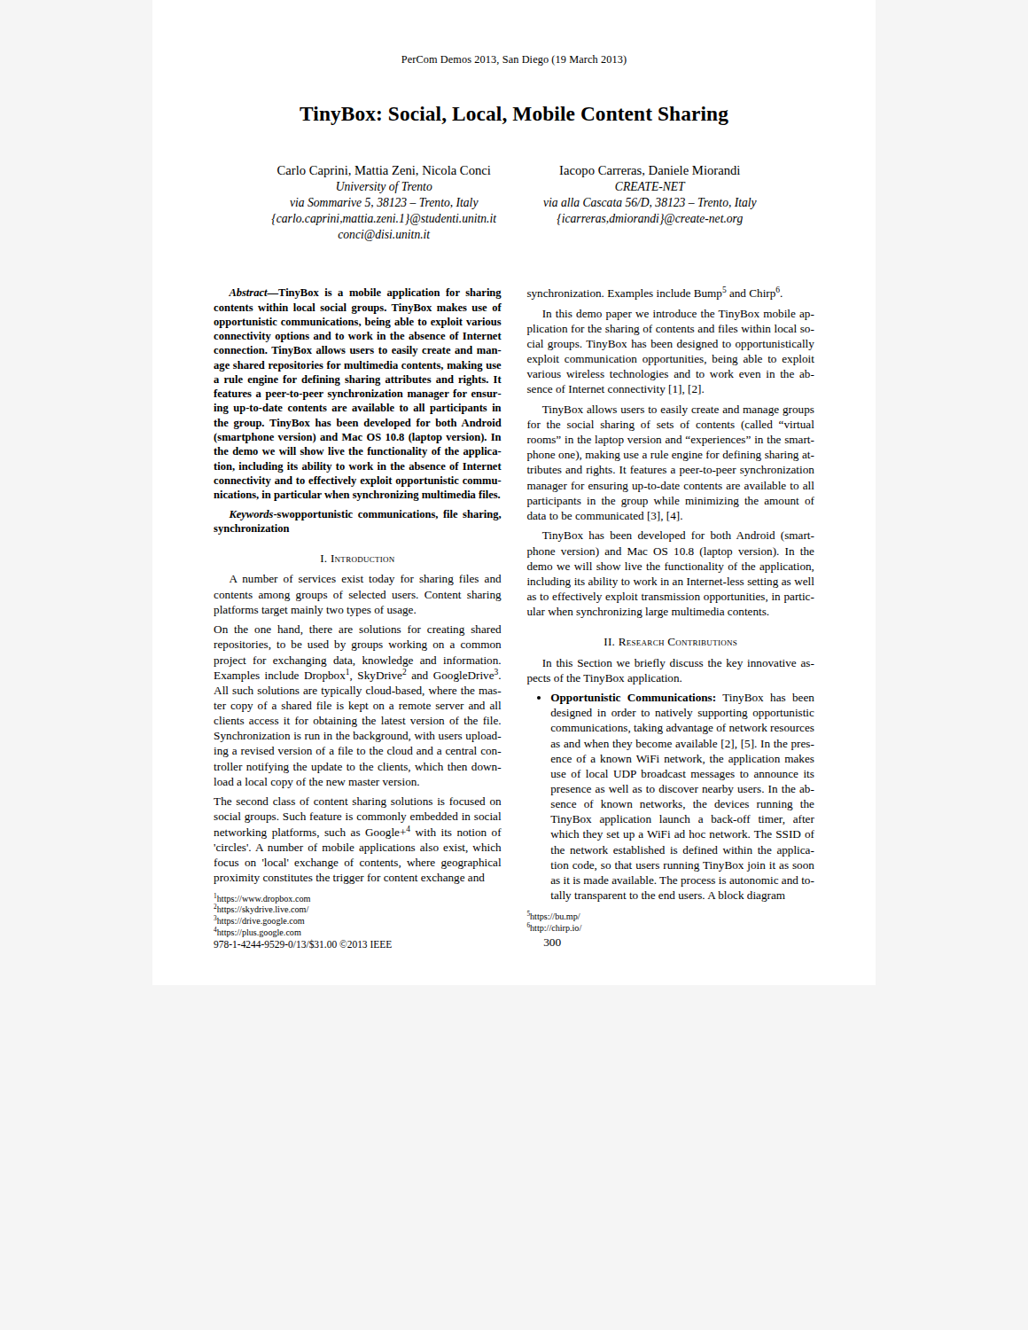PerCom Demos 2013, San Diego (19 March 2013)
TinyBox: Social, Local, Mobile Content Sharing
Carlo Caprini, Mattia Zeni, Nicola Conci
University of Trento
via Sommarive 5, 38123 – Trento, Italy
{carlo.caprini,mattia.zeni.1}@studenti.unitn.it
conci@disi.unitn.it
Iacopo Carreras, Daniele Miorandi
CREATE-NET
via alla Cascata 56/D, 38123 – Trento, Italy
{icarreras,dmiorandi}@create-net.org
Abstract—TinyBox is a mobile application for sharing contents within local social groups. TinyBox makes use of opportunistic communications, being able to exploit various connectivity options and to work in the absence of Internet connection. TinyBox allows users to easily create and manage shared repositories for multimedia contents, making use a rule engine for defining sharing attributes and rights. It features a peer-to-peer synchronization manager for ensuring up-to-date contents are available to all participants in the group. TinyBox has been developed for both Android (smartphone version) and Mac OS 10.8 (laptop version). In the demo we will show live the functionality of the application, including its ability to work in the absence of Internet connectivity and to effectively exploit opportunistic communications, in particular when synchronizing multimedia files.
Keywords-swopportunistic communications, file sharing, synchronization
I. Introduction
A number of services exist today for sharing files and contents among groups of selected users. Content sharing platforms target mainly two types of usage.
On the one hand, there are solutions for creating shared repositories, to be used by groups working on a common project for exchanging data, knowledge and information. Examples include Dropbox1, SkyDrive2 and GoogleDrive3. All such solutions are typically cloud-based, where the master copy of a shared file is kept on a remote server and all clients access it for obtaining the latest version of the file. Synchronization is run in the background, with users uploading a revised version of a file to the cloud and a central controller notifying the update to the clients, which then download a local copy of the new master version.
The second class of content sharing solutions is focused on social groups. Such feature is commonly embedded in social networking platforms, such as Google+4 with its notion of 'circles'. A number of mobile applications also exist, which focus on 'local' exchange of contents, where geographical proximity constitutes the trigger for content exchange and
1https://www.dropbox.com
2https://skydrive.live.com/
3https://drive.google.com
4https://plus.google.com
synchronization. Examples include Bump5 and Chirp6.
In this demo paper we introduce the TinyBox mobile application for the sharing of contents and files within local social groups. TinyBox has been designed to opportunistically exploit communication opportunities, being able to exploit various wireless technologies and to work even in the absence of Internet connectivity [1], [2].
TinyBox allows users to easily create and manage groups for the social sharing of sets of contents (called “virtual rooms” in the laptop version and “experiences” in the smartphone one), making use a rule engine for defining sharing attributes and rights. It features a peer-to-peer synchronization manager for ensuring up-to-date contents are available to all participants in the group while minimizing the amount of data to be communicated [3], [4].
TinyBox has been developed for both Android (smartphone version) and Mac OS 10.8 (laptop version). In the demo we will show live the functionality of the application, including its ability to work in an Internet-less setting as well as to effectively exploit transmission opportunities, in particular when synchronizing large multimedia contents.
II. Research Contributions
In this Section we briefly discuss the key innovative aspects of the TinyBox application.
Opportunistic Communications: TinyBox has been designed in order to natively supporting opportunistic communications, taking advantage of network resources as and when they become available [2], [5]. In the presence of a known WiFi network, the application makes use of local UDP broadcast messages to announce its presence as well as to discover nearby users. In the absence of known networks, the devices running the TinyBox application launch a back-off timer, after which they set up a WiFi ad hoc network. The SSID of the network established is defined within the application code, so that users running TinyBox join it as soon as it is made available. The process is autonomic and totally transparent to the end users. A block diagram
5https://bu.mp/
6http://chirp.io/
978-1-4244-9529-0/13/$31.00 ©2013 IEEE
300